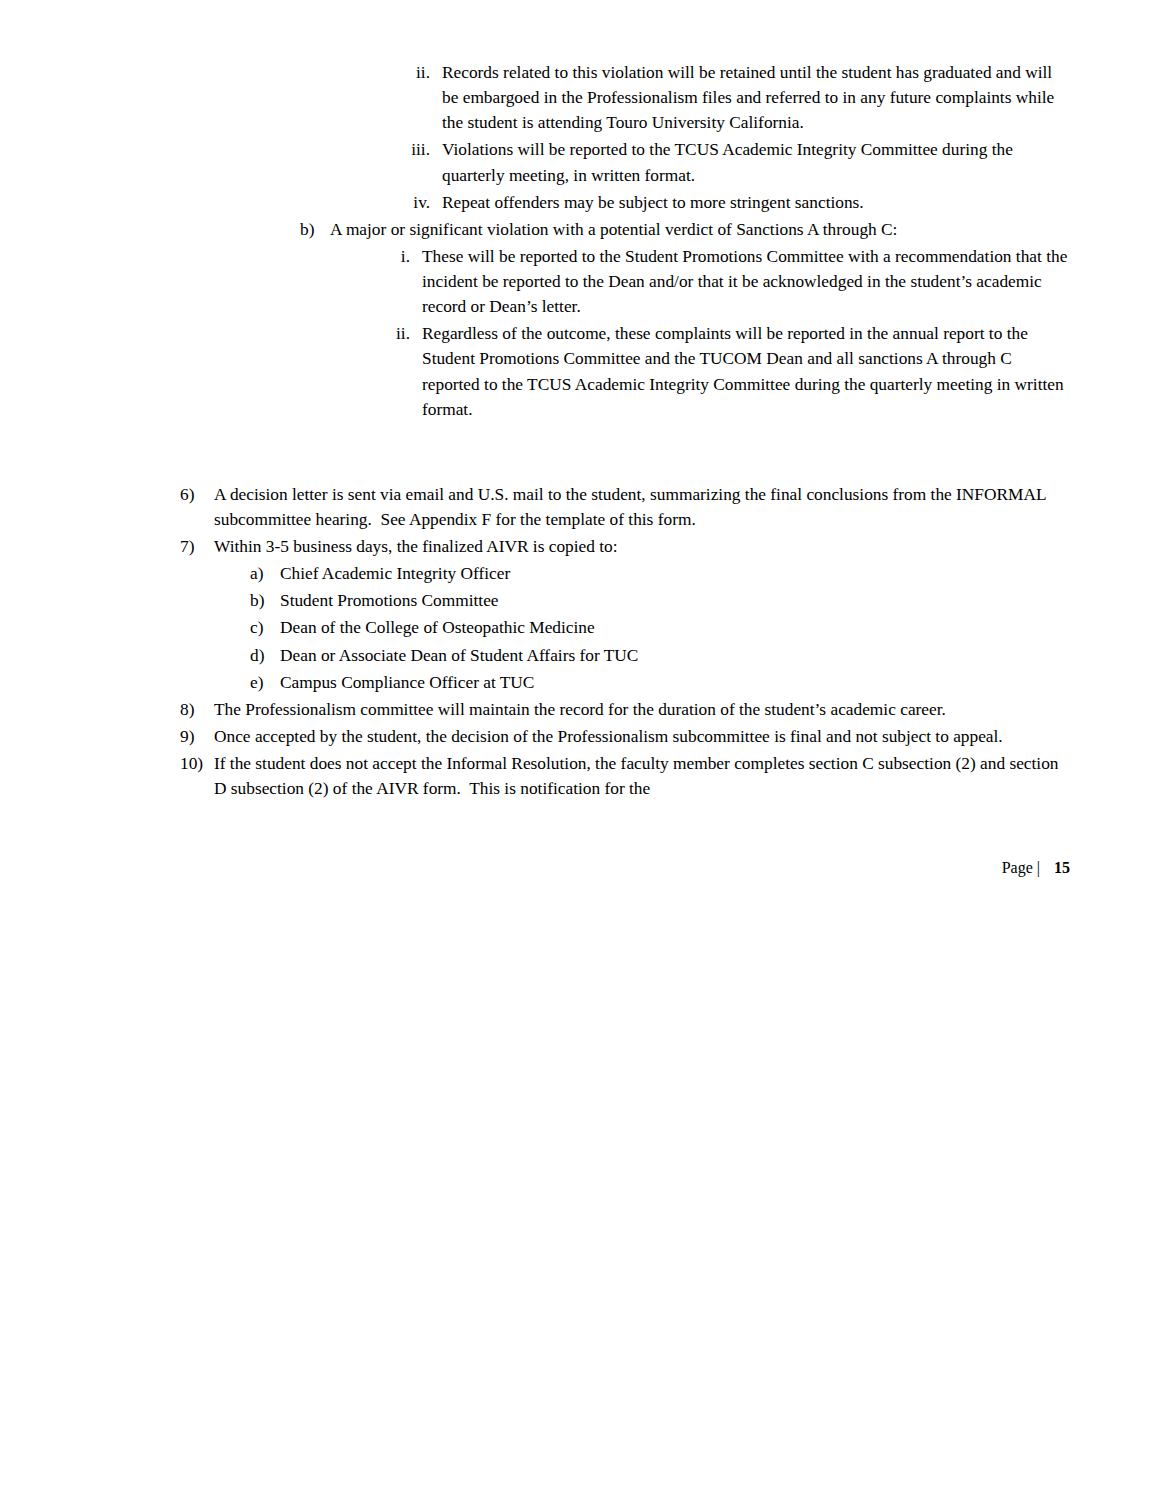ii. Records related to this violation will be retained until the student has graduated and will be embargoed in the Professionalism files and referred to in any future complaints while the student is attending Touro University California.
iii. Violations will be reported to the TCUS Academic Integrity Committee during the quarterly meeting, in written format.
iv. Repeat offenders may be subject to more stringent sanctions.
b) A major or significant violation with a potential verdict of Sanctions A through C:
i. These will be reported to the Student Promotions Committee with a recommendation that the incident be reported to the Dean and/or that it be acknowledged in the student’s academic record or Dean’s letter.
ii. Regardless of the outcome, these complaints will be reported in the annual report to the Student Promotions Committee and the TUCOM Dean and all sanctions A through C reported to the TCUS Academic Integrity Committee during the quarterly meeting in written format.
6) A decision letter is sent via email and U.S. mail to the student, summarizing the final conclusions from the INFORMAL subcommittee hearing. See Appendix F for the template of this form.
7) Within 3-5 business days, the finalized AIVR is copied to:
a) Chief Academic Integrity Officer
b) Student Promotions Committee
c) Dean of the College of Osteopathic Medicine
d) Dean or Associate Dean of Student Affairs for TUC
e) Campus Compliance Officer at TUC
8) The Professionalism committee will maintain the record for the duration of the student’s academic career.
9) Once accepted by the student, the decision of the Professionalism subcommittee is final and not subject to appeal.
10) If the student does not accept the Informal Resolution, the faculty member completes section C subsection (2) and section D subsection (2) of the AIVR form. This is notification for the
Page |15